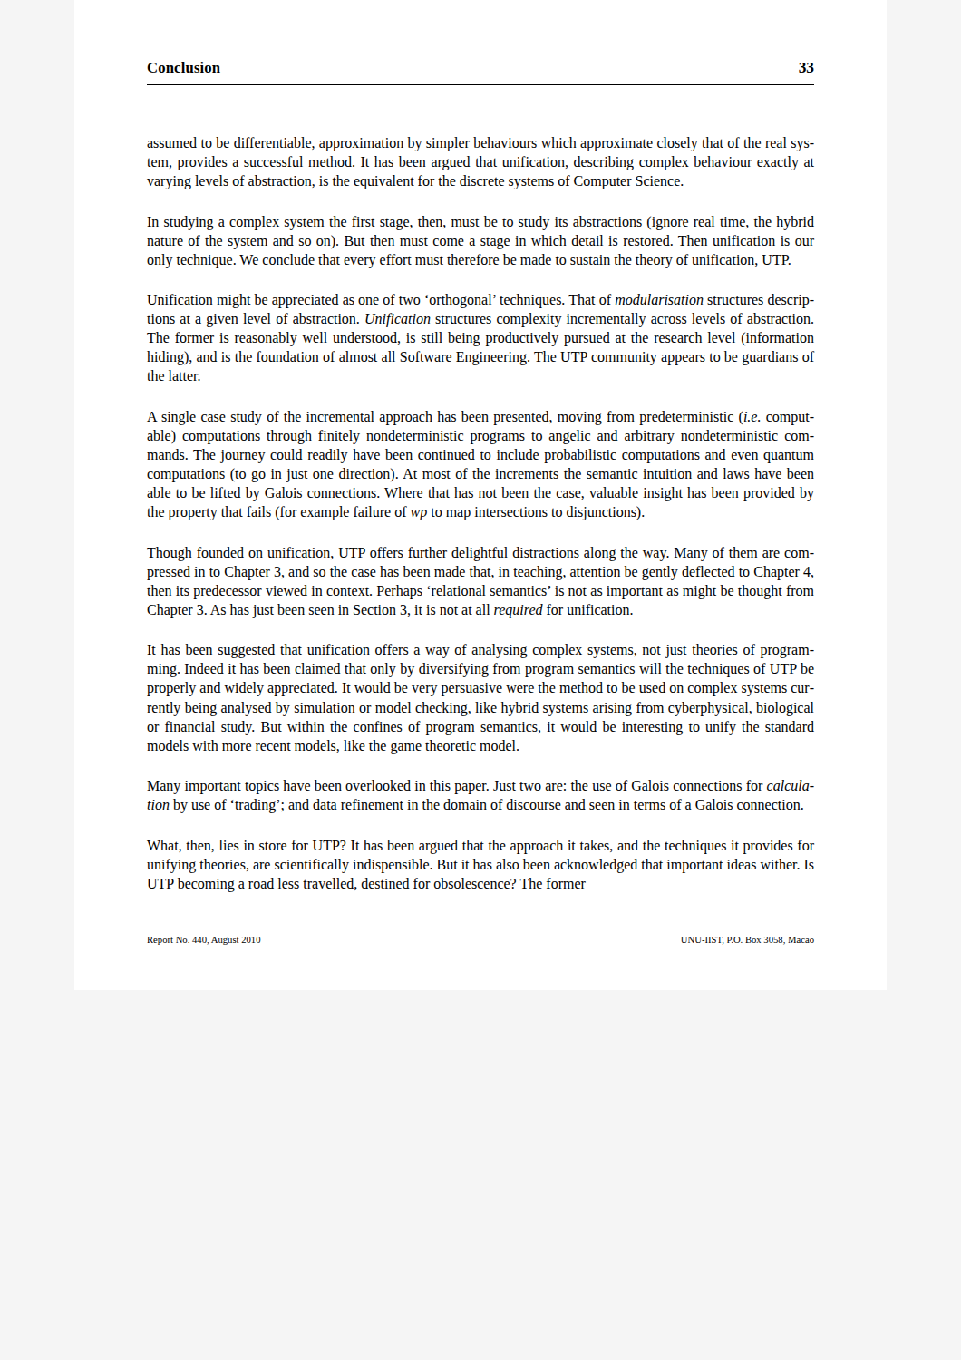Conclusion 33
assumed to be differentiable, approximation by simpler behaviours which approximate closely that of the real system, provides a successful method. It has been argued that unification, describing complex behaviour exactly at varying levels of abstraction, is the equivalent for the discrete systems of Computer Science.
In studying a complex system the first stage, then, must be to study its abstractions (ignore real time, the hybrid nature of the system and so on). But then must come a stage in which detail is restored. Then unification is our only technique. We conclude that every effort must therefore be made to sustain the theory of unification, UTP.
Unification might be appreciated as one of two ‘orthogonal’ techniques. That of modularisation structures descriptions at a given level of abstraction. Unification structures complexity incrementally across levels of abstraction. The former is reasonably well understood, is still being productively pursued at the research level (information hiding), and is the foundation of almost all Software Engineering. The UTP community appears to be guardians of the latter.
A single case study of the incremental approach has been presented, moving from predeterministic (i.e. computable) computations through finitely nondeterministic programs to angelic and arbitrary nondeterministic commands. The journey could readily have been continued to include probabilistic computations and even quantum computations (to go in just one direction). At most of the increments the semantic intuition and laws have been able to be lifted by Galois connections. Where that has not been the case, valuable insight has been provided by the property that fails (for example failure of wp to map intersections to disjunctions).
Though founded on unification, UTP offers further delightful distractions along the way. Many of them are compressed in to Chapter 3, and so the case has been made that, in teaching, attention be gently deflected to Chapter 4, then its predecessor viewed in context. Perhaps ‘relational semantics’ is not as important as might be thought from Chapter 3. As has just been seen in Section 3, it is not at all required for unification.
It has been suggested that unification offers a way of analysing complex systems, not just theories of programming. Indeed it has been claimed that only by diversifying from program semantics will the techniques of UTP be properly and widely appreciated. It would be very persuasive were the method to be used on complex systems currently being analysed by simulation or model checking, like hybrid systems arising from cyberphysical, biological or financial study. But within the confines of program semantics, it would be interesting to unify the standard models with more recent models, like the game theoretic model.
Many important topics have been overlooked in this paper. Just two are: the use of Galois connections for calculation by use of ‘trading’; and data refinement in the domain of discourse and seen in terms of a Galois connection.
What, then, lies in store for UTP? It has been argued that the approach it takes, and the techniques it provides for unifying theories, are scientifically indispensible. But it has also been acknowledged that important ideas wither. Is UTP becoming a road less travelled, destined for obsolescence? The former
Report No. 440, August 2010 UNU-IIST, P.O. Box 3058, Macao